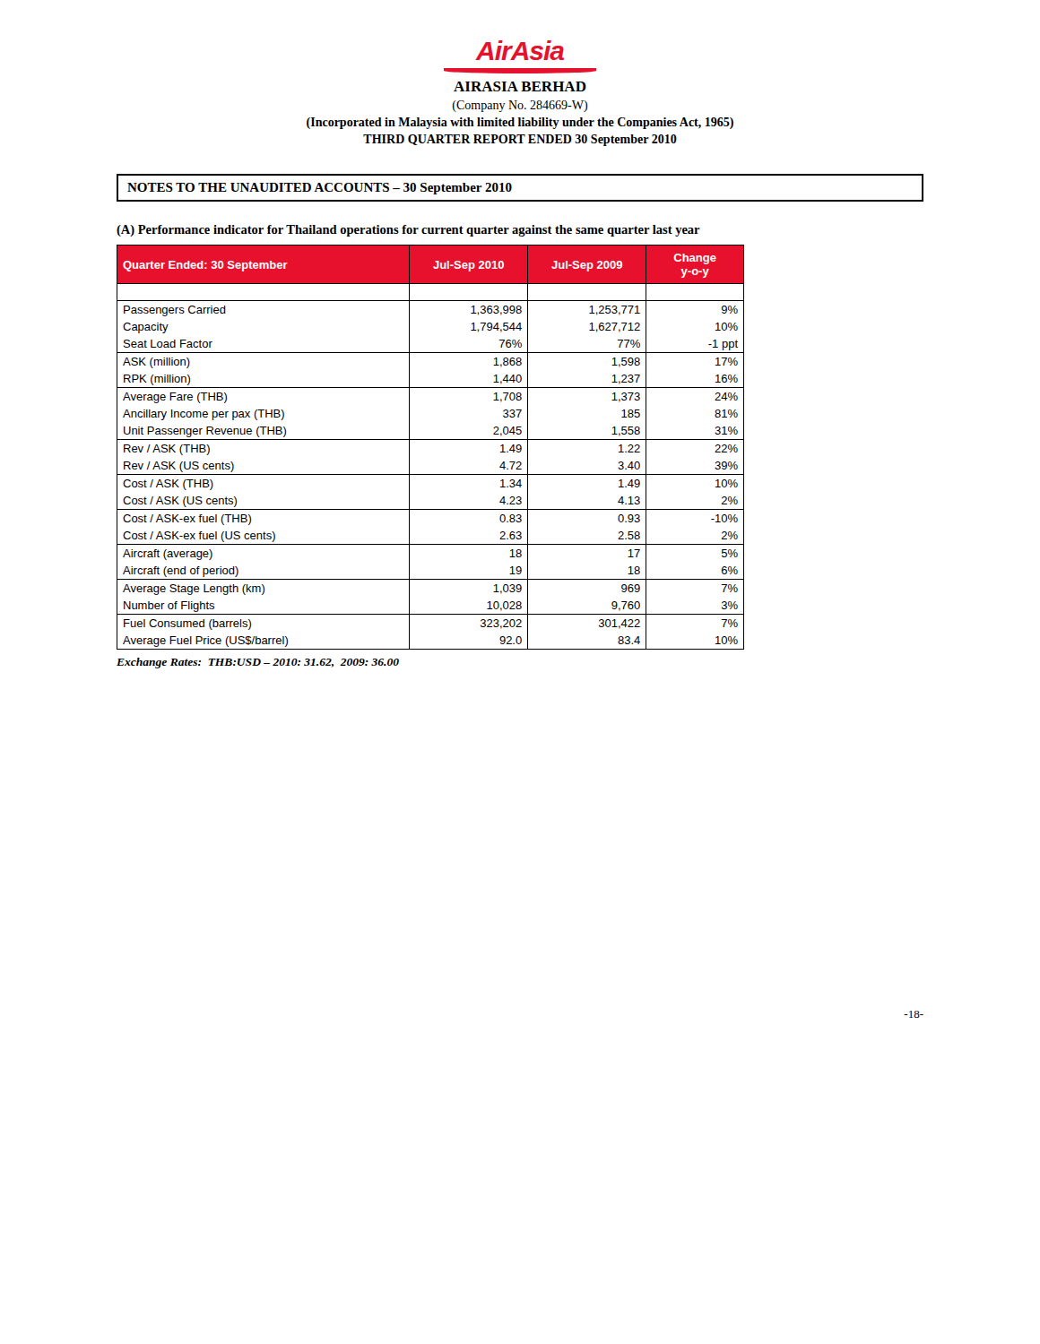Air Asia
AIRASIA BERHAD
(Company No. 284669-W)
(Incorporated in Malaysia with limited liability under the Companies Act, 1965)
THIRD QUARTER REPORT ENDED 30 September 2010
NOTES TO THE UNAUDITED ACCOUNTS – 30 September 2010
(A) Performance indicator for Thailand operations for current quarter against the same quarter last year
| Quarter Ended: 30 September | Jul-Sep 2010 | Jul-Sep 2009 | Change y-o-y |
| --- | --- | --- | --- |
| Passengers Carried | 1,363,998 | 1,253,771 | 9% |
| Capacity | 1,794,544 | 1,627,712 | 10% |
| Seat Load Factor | 76% | 77% | -1 ppt |
| ASK (million) | 1,868 | 1,598 | 17% |
| RPK (million) | 1,440 | 1,237 | 16% |
| Average Fare (THB) | 1,708 | 1,373 | 24% |
| Ancillary Income per pax (THB) | 337 | 185 | 81% |
| Unit Passenger Revenue (THB) | 2,045 | 1,558 | 31% |
| Rev / ASK (THB) | 1.49 | 1.22 | 22% |
| Rev / ASK (US cents) | 4.72 | 3.40 | 39% |
| Cost / ASK (THB) | 1.34 | 1.49 | 10% |
| Cost / ASK (US cents) | 4.23 | 4.13 | 2% |
| Cost / ASK-ex fuel (THB) | 0.83 | 0.93 | -10% |
| Cost / ASK-ex fuel (US cents) | 2.63 | 2.58 | 2% |
| Aircraft (average) | 18 | 17 | 5% |
| Aircraft (end of period) | 19 | 18 | 6% |
| Average Stage Length (km) | 1,039 | 969 | 7% |
| Number of Flights | 10,028 | 9,760 | 3% |
| Fuel Consumed (barrels) | 323,202 | 301,422 | 7% |
| Average Fuel Price (US$/barrel) | 92.0 | 83.4 | 10% |
Exchange Rates: THB:USD – 2010: 31.62, 2009: 36.00
-18-